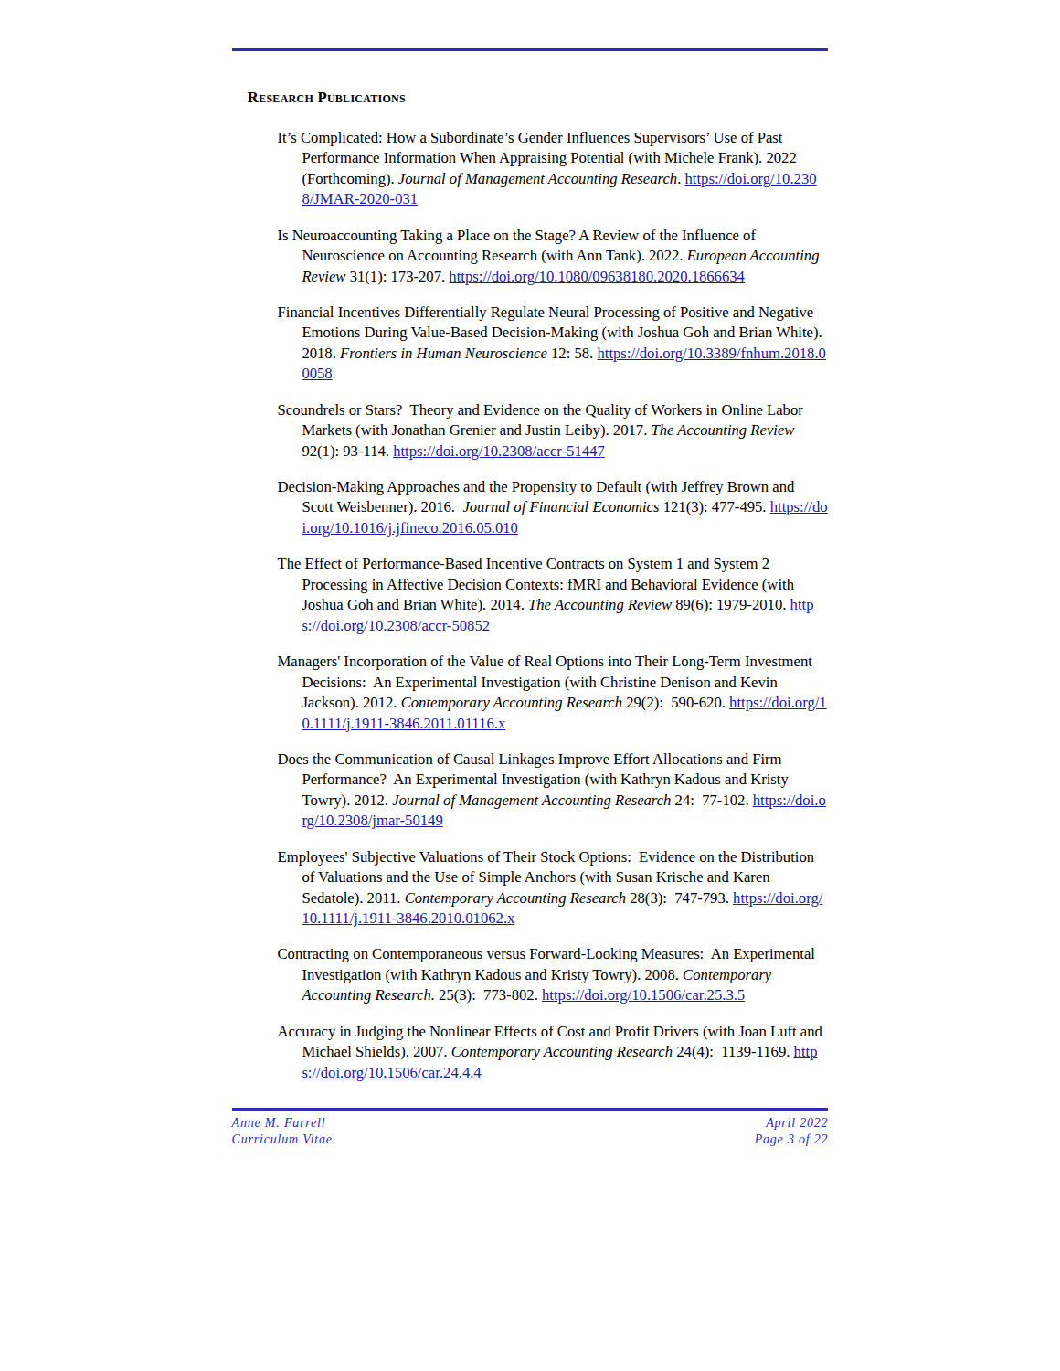Research Publications
It’s Complicated: How a Subordinate’s Gender Influences Supervisors’ Use of Past Performance Information When Appraising Potential (with Michele Frank). 2022 (Forthcoming). Journal of Management Accounting Research. https://doi.org/10.2308/JMAR-2020-031
Is Neuroaccounting Taking a Place on the Stage? A Review of the Influence of Neuroscience on Accounting Research (with Ann Tank). 2022. European Accounting Review 31(1): 173-207. https://doi.org/10.1080/09638180.2020.1866634
Financial Incentives Differentially Regulate Neural Processing of Positive and Negative Emotions During Value-Based Decision-Making (with Joshua Goh and Brian White). 2018. Frontiers in Human Neuroscience 12: 58. https://doi.org/10.3389/fnhum.2018.00058
Scoundrels or Stars? Theory and Evidence on the Quality of Workers in Online Labor Markets (with Jonathan Grenier and Justin Leiby). 2017. The Accounting Review 92(1): 93-114. https://doi.org/10.2308/accr-51447
Decision-Making Approaches and the Propensity to Default (with Jeffrey Brown and Scott Weisbenner). 2016. Journal of Financial Economics 121(3): 477-495. https://doi.org/10.1016/j.jfineco.2016.05.010
The Effect of Performance-Based Incentive Contracts on System 1 and System 2 Processing in Affective Decision Contexts: fMRI and Behavioral Evidence (with Joshua Goh and Brian White). 2014. The Accounting Review 89(6): 1979-2010. https://doi.org/10.2308/accr-50852
Managers' Incorporation of the Value of Real Options into Their Long-Term Investment Decisions: An Experimental Investigation (with Christine Denison and Kevin Jackson). 2012. Contemporary Accounting Research 29(2): 590-620. https://doi.org/10.1111/j.1911-3846.2011.01116.x
Does the Communication of Causal Linkages Improve Effort Allocations and Firm Performance? An Experimental Investigation (with Kathryn Kadous and Kristy Towry). 2012. Journal of Management Accounting Research 24: 77-102. https://doi.org/10.2308/jmar-50149
Employees' Subjective Valuations of Their Stock Options: Evidence on the Distribution of Valuations and the Use of Simple Anchors (with Susan Krische and Karen Sedatole). 2011. Contemporary Accounting Research 28(3): 747-793. https://doi.org/10.1111/j.1911-3846.2010.01062.x
Contracting on Contemporaneous versus Forward-Looking Measures: An Experimental Investigation (with Kathryn Kadous and Kristy Towry). 2008. Contemporary Accounting Research. 25(3): 773-802. https://doi.org/10.1506/car.25.3.5
Accuracy in Judging the Nonlinear Effects of Cost and Profit Drivers (with Joan Luft and Michael Shields). 2007. Contemporary Accounting Research 24(4): 1139-1169. https://doi.org/10.1506/car.24.4.4
Anne M. Farrell
Curriculum Vitae
April 2022
Page 3 of 22